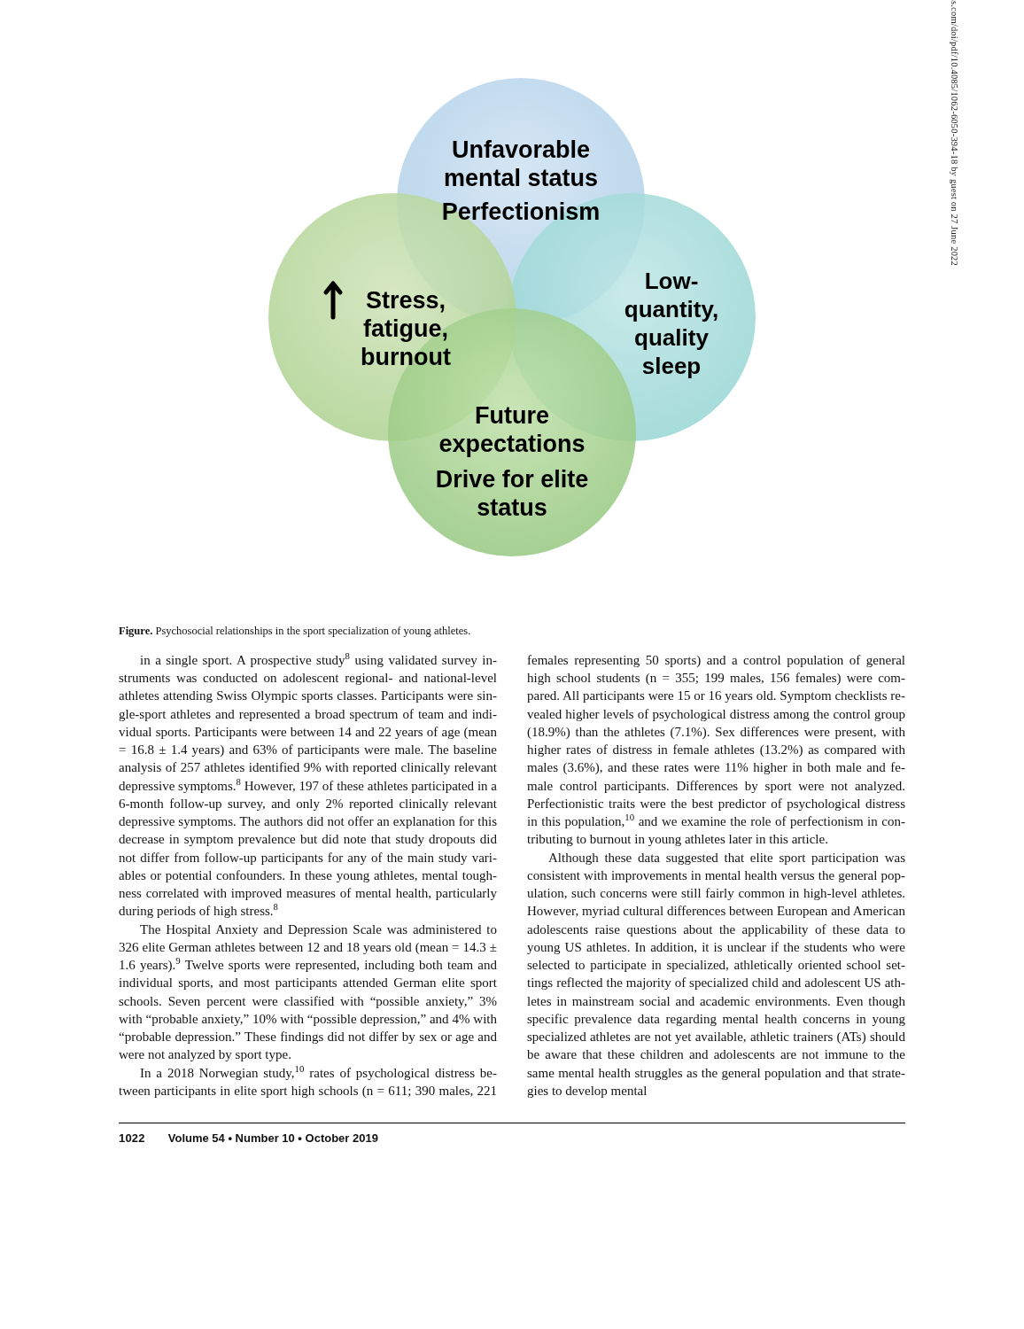Downloaded from http://meridian.allenpress.com/doi/pdf/10.4085/1062-6050-394-18 by guest on 27 June 2022
Unfavorable mental status Perfectionism Low- quantity, quality sleep Stress, fatigue, burnout Future expectations Drive for elite status
Figure. Psychosocial relationships in the sport specialization of young athletes.
in a single sport. A prospective study8 using validated survey instruments was conducted on adolescent regional- and national-level athletes attending Swiss Olympic sports classes. Participants were single-sport athletes and represented a broad spectrum of team and individual sports. Participants were between 14 and 22 years of age (mean = 16.8 ± 1.4 years) and 63% of participants were male. The baseline analysis of 257 athletes identified 9% with reported clinically relevant depressive symptoms.8 However, 197 of these athletes participated in a 6-month follow-up survey, and only 2% reported clinically relevant depressive symptoms. The authors did not offer an explanation for this decrease in symptom prevalence but did note that study dropouts did not differ from follow-up participants for any of the main study variables or potential confounders. In these young athletes, mental toughness correlated with improved measures of mental health, particularly during periods of high stress.8
The Hospital Anxiety and Depression Scale was administered to 326 elite German athletes between 12 and 18 years old (mean = 14.3 ± 1.6 years).9 Twelve sports were represented, including both team and individual sports, and most participants attended German elite sport schools. Seven percent were classified with “possible anxiety,” 3% with “probable anxiety,” 10% with “possible depression,” and 4% with “probable depression.” These findings did not differ by sex or age and were not analyzed by sport type.
In a 2018 Norwegian study,10 rates of psychological distress between participants in elite sport high schools (n = 611; 390 males, 221 females representing 50 sports) and a control population of general high school students (n = 355; 199 males, 156 females) were compared. All participants were 15 or 16 years old. Symptom checklists revealed higher levels of psychological distress among the control group (18.9%) than the athletes (7.1%). Sex differences were present, with higher rates of distress in female athletes (13.2%) as compared with males (3.6%), and these rates were 11% higher in both male and female control participants. Differences by sport were not analyzed. Perfectionistic traits were the best predictor of psychological distress in this population,10 and we examine the role of perfectionism in contributing to burnout in young athletes later in this article.
Although these data suggested that elite sport participation was consistent with improvements in mental health versus the general population, such concerns were still fairly common in high-level athletes. However, myriad cultural differences between European and American adolescents raise questions about the applicability of these data to young US athletes. In addition, it is unclear if the students who were selected to participate in specialized, athletically oriented school settings reflected the majority of specialized child and adolescent US athletes in mainstream social and academic environments. Even though specific prevalence data regarding mental health concerns in young specialized athletes are not yet available, athletic trainers (ATs) should be aware that these children and adolescents are not immune to the same mental health struggles as the general population and that strategies to develop mental
1022 Volume 54 • Number 10 • October 2019